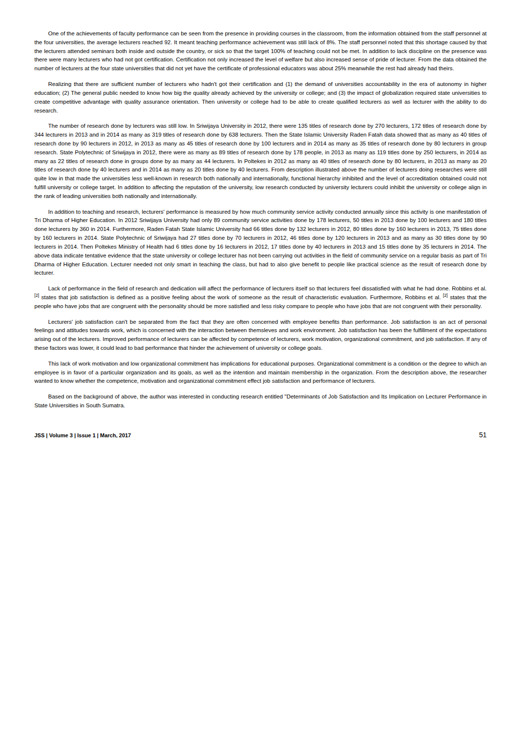One of the achievements of faculty performance can be seen from the presence in providing courses in the classroom, from the information obtained from the staff personnel at the four universities, the average lecturers reached 92. It meant teaching performance achievement was still lack of 8%. The staff personnel noted that this shortage caused by that the lecturers attended seminars both inside and outside the country, or sick so that the target 100% of teaching could not be met. In addition to lack discipline on the presence was there were many lecturers who had not got certification. Certification not only increased the level of welfare but also increased sense of pride of lecturer. From the data obtained the number of lecturers at the four state universities that did not yet have the certificate of professional educators was about 25% meanwhile the rest had already had theirs.
Realizing that there are sufficient number of lecturers who hadn't got their certification and (1) the demand of universities accountability in the era of autonomy in higher education; (2) The general public needed to know how big the quality already achieved by the university or college; and (3) the impact of globalization required state universities to create competitive advantage with quality assurance orientation. Then university or college had to be able to create qualified lecturers as well as lecturer with the ability to do research.
The number of research done by lecturers was still low. In Sriwijaya University in 2012, there were 135 titles of research done by 270 lecturers, 172 titles of research done by 344 lecturers in 2013 and in 2014 as many as 319 titles of research done by 638 lecturers. Then the State Islamic University Raden Fatah data showed that as many as 40 titles of research done by 90 lecturers in 2012, in 2013 as many as 45 titles of research done by 100 lecturers and in 2014 as many as 35 titles of research done by 80 lecturers in group research. State Polytechnic of Sriwijaya in 2012, there were as many as 89 titles of research done by 178 people, in 2013 as many as 119 titles done by 250 lecturers, in 2014 as many as 22 titles of research done in groups done by as many as 44 lecturers. In Poltekes in 2012 as many as 40 titles of research done by 80 lecturers, in 2013 as many as 20 titles of research done by 40 lecturers and in 2014 as many as 20 titles done by 40 lecturers. From description illustrated above the number of lecturers doing researches were still quite low in that made the universities less well-known in research both nationally and internationally, functional hierarchy inhibited and the level of accreditation obtained could not fulfill university or college target. In addition to affecting the reputation of the university, low research conducted by university lecturers could inhibit the university or college align in the rank of leading universities both nationally and internationally.
In addition to teaching and research, lecturers' performance is measured by how much community service activity conducted annually since this activity is one manifestation of Tri Dharma of Higher Education. In 2012 Sriwijaya University had only 89 community service activities done by 178 lecturers, 50 titles in 2013 done by 100 lecturers and 180 titles done lecturers by 360 in 2014. Furthermore, Raden Fatah State Islamic University had 66 titles done by 132 lecturers in 2012, 80 titles done by 160 lecturers in 2013, 75 titles done by 160 lecturers in 2014. State Polytechnic of Sriwijaya had 27 titles done by 70 lecturers in 2012, 46 titles done by 120 lecturers in 2013 and as many as 30 titles done by 90 lecturers in 2014. Then Poltekes Ministry of Health had 6 titles done by 16 lecturers in 2012, 17 titles done by 40 lecturers in 2013 and 15 titles done by 35 lecturers in 2014. The above data indicate tentative evidence that the state university or college lecturer has not been carrying out activities in the field of community service on a regular basis as part of Tri Dharma of Higher Education. Lecturer needed not only smart in teaching the class, but had to also give benefit to people like practical science as the result of research done by lecturer.
Lack of performance in the field of research and dedication will affect the performance of lecturers itself so that lecturers feel dissatisfied with what he had done. Robbins et al. [2] states that job satisfaction is defined as a positive feeling about the work of someone as the result of characteristic evaluation. Furthermore, Robbins et al. [2] states that the people who have jobs that are congruent with the personality should be more satisfied and less risky compare to people who have jobs that are not congruent with their personality.
Lecturers' job satisfaction can't be separated from the fact that they are often concerned with employee benefits than performance. Job satisfaction is an act of personal feelings and attitudes towards work, which is concerned with the interaction between themsleves and work environment. Job satisfaction has been the fulfillment of the expectations arising out of the lecturers. Improved performance of lecturers can be affected by competence of lecturers, work motivation, organizational commitment, and job satisfaction. If any of these factors was lower, it could lead to bad performance that hinder the achievement of university or college goals.
This lack of work motivation and low organizational commitment has implications for educational purposes. Organizational commitment is a condition or the degree to which an employee is in favor of a particular organization and its goals, as well as the intention and maintain membership in the organization. From the description above, the researcher wanted to know whether the competence, motivation and organizational commitment effect job satisfaction and performance of lecturers.
Based on the background of above, the author was interested in conducting research entitled "Determinants of Job Satisfaction and Its Implication on Lecturer Performance in State Universities in South Sumatra.
JSS | Volume 3 | Issue 1 | March, 2017
51